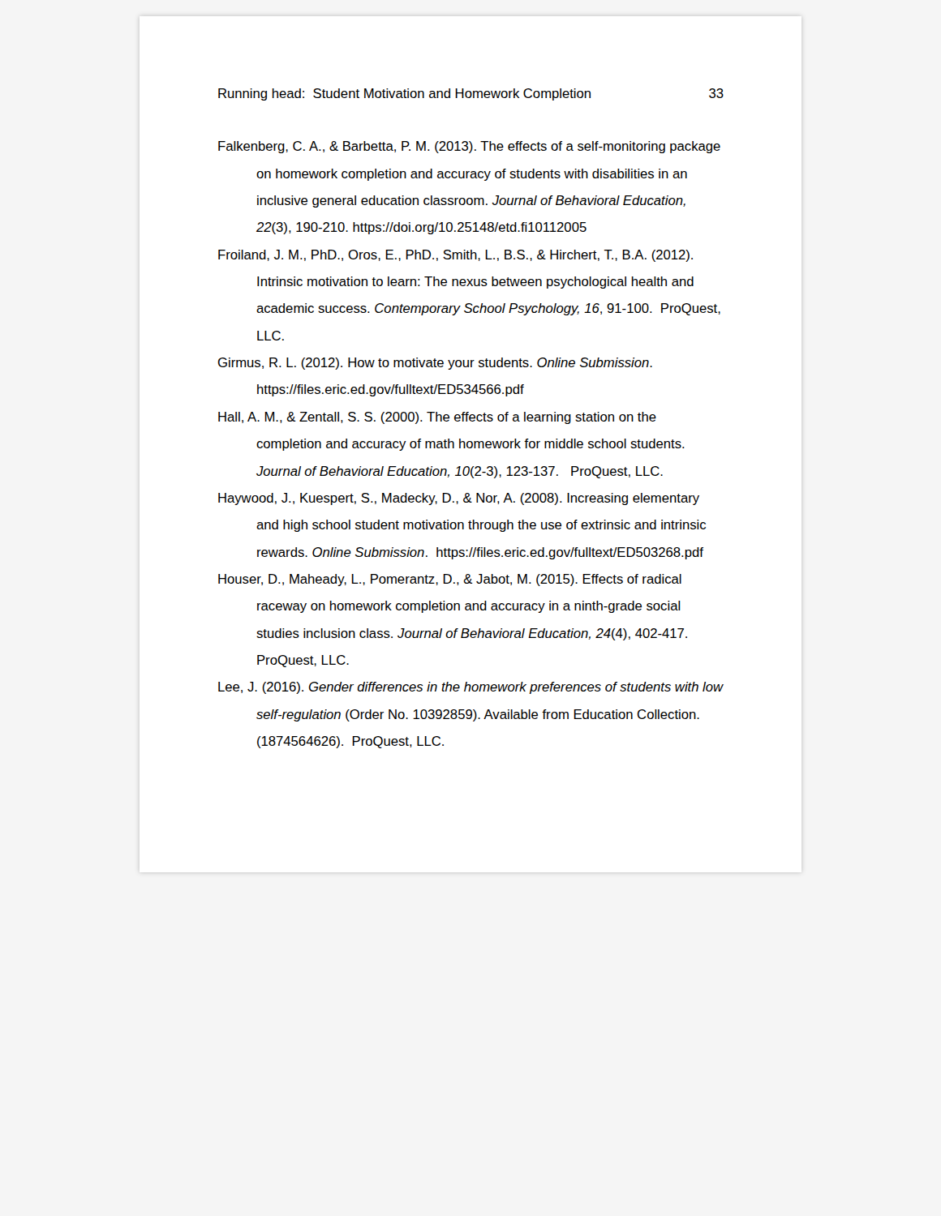Running head: Student Motivation and Homework Completion 33
Falkenberg, C. A., & Barbetta, P. M. (2013). The effects of a self-monitoring package on homework completion and accuracy of students with disabilities in an inclusive general education classroom. Journal of Behavioral Education, 22(3), 190-210. https://doi.org/10.25148/etd.fi10112005
Froiland, J. M., PhD., Oros, E., PhD., Smith, L., B.S., & Hirchert, T., B.A. (2012). Intrinsic motivation to learn: The nexus between psychological health and academic success. Contemporary School Psychology, 16, 91-100. ProQuest, LLC.
Girmus, R. L. (2012). How to motivate your students. Online Submission. https://files.eric.ed.gov/fulltext/ED534566.pdf
Hall, A. M., & Zentall, S. S. (2000). The effects of a learning station on the completion and accuracy of math homework for middle school students. Journal of Behavioral Education, 10(2-3), 123-137. ProQuest, LLC.
Haywood, J., Kuespert, S., Madecky, D., & Nor, A. (2008). Increasing elementary and high school student motivation through the use of extrinsic and intrinsic rewards. Online Submission. https://files.eric.ed.gov/fulltext/ED503268.pdf
Houser, D., Maheady, L., Pomerantz, D., & Jabot, M. (2015). Effects of radical raceway on homework completion and accuracy in a ninth-grade social studies inclusion class. Journal of Behavioral Education, 24(4), 402-417. ProQuest, LLC.
Lee, J. (2016). Gender differences in the homework preferences of students with low self-regulation (Order No. 10392859). Available from Education Collection. (1874564626). ProQuest, LLC.